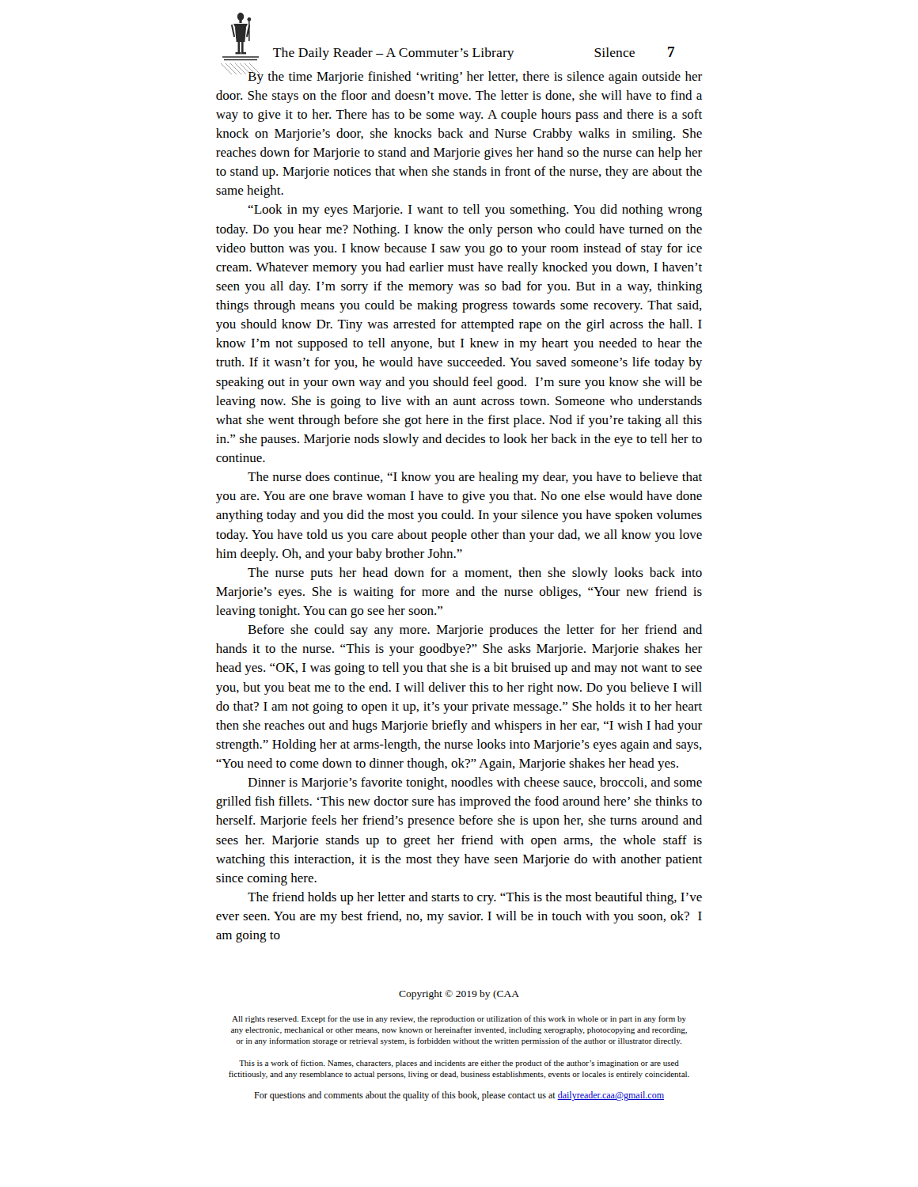The Daily Reader – A Commuter’s Library Silence 7
By the time Marjorie finished ‘writing’ her letter, there is silence again outside her door. She stays on the floor and doesn’t move. The letter is done, she will have to find a way to give it to her. There has to be some way. A couple hours pass and there is a soft knock on Marjorie’s door, she knocks back and Nurse Crabby walks in smiling. She reaches down for Marjorie to stand and Marjorie gives her hand so the nurse can help her to stand up. Marjorie notices that when she stands in front of the nurse, they are about the same height.
“Look in my eyes Marjorie. I want to tell you something. You did nothing wrong today. Do you hear me? Nothing. I know the only person who could have turned on the video button was you. I know because I saw you go to your room instead of stay for ice cream. Whatever memory you had earlier must have really knocked you down, I haven’t seen you all day. I’m sorry if the memory was so bad for you. But in a way, thinking things through means you could be making progress towards some recovery. That said, you should know Dr. Tiny was arrested for attempted rape on the girl across the hall. I know I’m not supposed to tell anyone, but I knew in my heart you needed to hear the truth. If it wasn’t for you, he would have succeeded. You saved someone’s life today by speaking out in your own way and you should feel good. I’m sure you know she will be leaving now. She is going to live with an aunt across town. Someone who understands what she went through before she got here in the first place. Nod if you’re taking all this in.” she pauses. Marjorie nods slowly and decides to look her back in the eye to tell her to continue.
The nurse does continue, “I know you are healing my dear, you have to believe that you are. You are one brave woman I have to give you that. No one else would have done anything today and you did the most you could. In your silence you have spoken volumes today. You have told us you care about people other than your dad, we all know you love him deeply. Oh, and your baby brother John.”
The nurse puts her head down for a moment, then she slowly looks back into Marjorie’s eyes. She is waiting for more and the nurse obliges, “Your new friend is leaving tonight. You can go see her soon.”
Before she could say any more. Marjorie produces the letter for her friend and hands it to the nurse. “This is your goodbye?” She asks Marjorie. Marjorie shakes her head yes. “OK, I was going to tell you that she is a bit bruised up and may not want to see you, but you beat me to the end. I will deliver this to her right now. Do you believe I will do that? I am not going to open it up, it’s your private message.” She holds it to her heart then she reaches out and hugs Marjorie briefly and whispers in her ear, “I wish I had your strength.” Holding her at arms-length, the nurse looks into Marjorie’s eyes again and says, “You need to come down to dinner though, ok?” Again, Marjorie shakes her head yes.
Dinner is Marjorie’s favorite tonight, noodles with cheese sauce, broccoli, and some grilled fish fillets. ‘This new doctor sure has improved the food around here’ she thinks to herself. Marjorie feels her friend’s presence before she is upon her, she turns around and sees her. Marjorie stands up to greet her friend with open arms, the whole staff is watching this interaction, it is the most they have seen Marjorie do with another patient since coming here.
The friend holds up her letter and starts to cry. “This is the most beautiful thing, I’ve ever seen. You are my best friend, no, my savior. I will be in touch with you soon, ok? I am going to
Copyright © 2019 by (CAA
All rights reserved. Except for the use in any review, the reproduction or utilization of this work in whole or in part in any form by any electronic, mechanical or other means, now known or hereinafter invented, including xerography, photocopying and recording, or in any information storage or retrieval system, is forbidden without the written permission of the author or illustrator directly.
This is a work of fiction. Names, characters, places and incidents are either the product of the author’s imagination or are used fictitiously, and any resemblance to actual persons, living or dead, business establishments, events or locales is entirely coincidental.
For questions and comments about the quality of this book, please contact us at dailyreader.caa@gmail.com